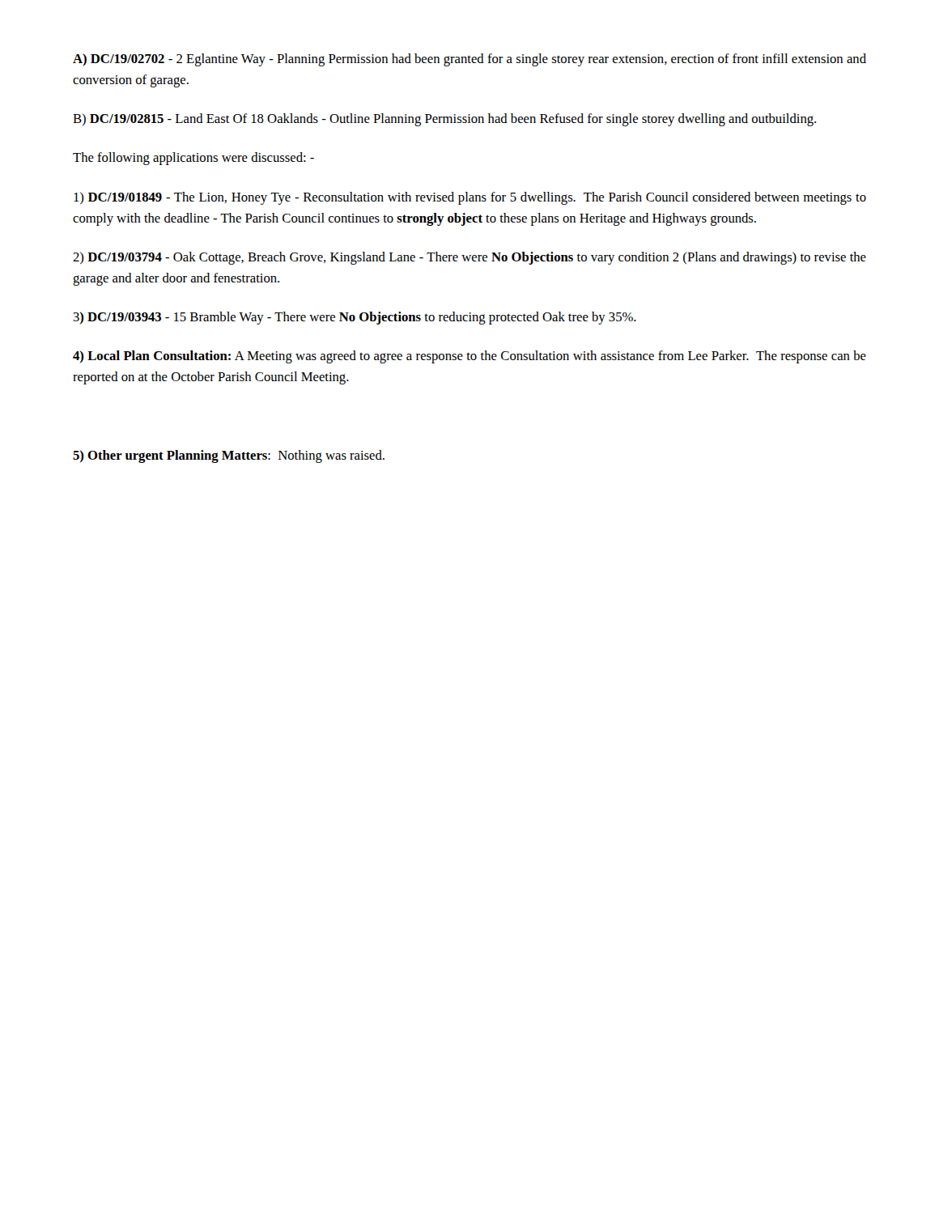A) DC/19/02702 - 2 Eglantine Way - Planning Permission had been granted for a single storey rear extension, erection of front infill extension and conversion of garage.
B) DC/19/02815 - Land East Of 18 Oaklands - Outline Planning Permission had been Refused for single storey dwelling and outbuilding.
The following applications were discussed: -
1) DC/19/01849 - The Lion, Honey Tye - Reconsultation with revised plans for 5 dwellings. The Parish Council considered between meetings to comply with the deadline - The Parish Council continues to strongly object to these plans on Heritage and Highways grounds.
2) DC/19/03794 - Oak Cottage, Breach Grove, Kingsland Lane - There were No Objections to vary condition 2 (Plans and drawings) to revise the garage and alter door and fenestration.
3) DC/19/03943 - 15 Bramble Way - There were No Objections to reducing protected Oak tree by 35%.
4) Local Plan Consultation: A Meeting was agreed to agree a response to the Consultation with assistance from Lee Parker. The response can be reported on at the October Parish Council Meeting.
5) Other urgent Planning Matters: Nothing was raised.